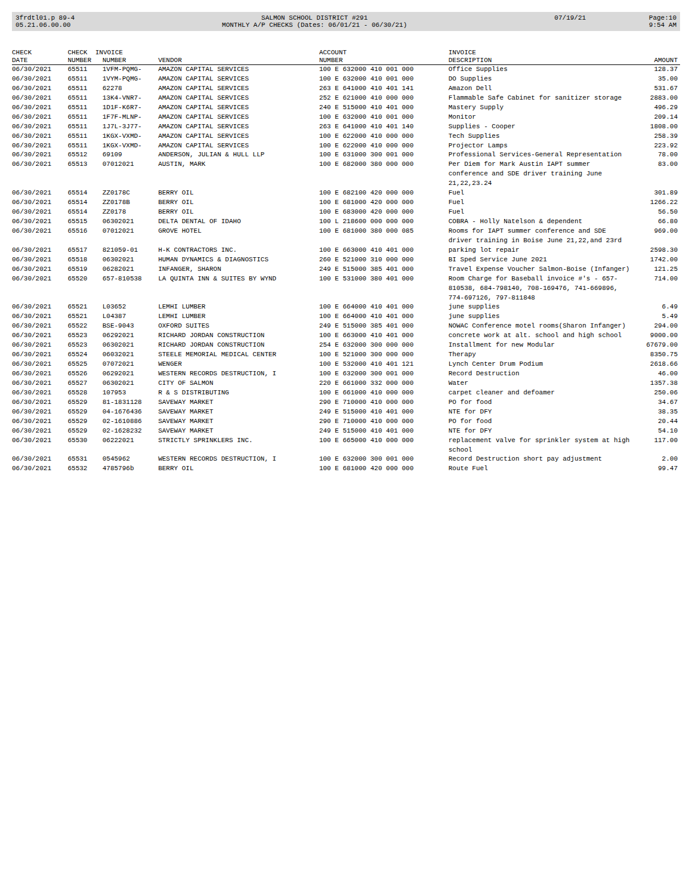3frdtl01.p 89-4 05.21.06.00.00
SALMON SCHOOL DISTRICT #291 MONTHLY A/P CHECKS (Dates: 06/01/21 - 06/30/21)
07/19/21 Page:10 9:54 AM
| CHECK | CHECK INVOICE | | ACCOUNT | INVOICE | |
| --- | --- | --- | --- | --- | --- |
| DATE | NUMBER | NUMBER | VENDOR | NUMBER | DESCRIPTION | AMOUNT |
| 06/30/2021 | 65511 | 1VFM-PQMG- | AMAZON CAPITAL SERVICES | 100 E 632000 410 001 000 | Office Supplies | 128.37 |
| 06/30/2021 | 65511 | 1VYM-PQMG- | AMAZON CAPITAL SERVICES | 100 E 632000 410 001 000 | DO Supplies | 35.00 |
| 06/30/2021 | 65511 | 62278 | AMAZON CAPITAL SERVICES | 263 E 641000 410 401 141 | Amazon Dell | 531.67 |
| 06/30/2021 | 65511 | 13K4-VNR7- | AMAZON CAPITAL SERVICES | 252 E 621000 410 000 000 | Flammable Safe Cabinet for sanitizer storage | 2883.00 |
| 06/30/2021 | 65511 | 1D1F-K6R7- | AMAZON CAPITAL SERVICES | 240 E 515000 410 401 000 | Mastery Supply | 496.29 |
| 06/30/2021 | 65511 | 1F7F-MLNP- | AMAZON CAPITAL SERVICES | 100 E 632000 410 001 000 | Monitor | 209.14 |
| 06/30/2021 | 65511 | 1J7L-3J77- | AMAZON CAPITAL SERVICES | 263 E 641000 410 401 140 | Supplies - Cooper | 1808.00 |
| 06/30/2021 | 65511 | 1KGX-VXMD- | AMAZON CAPITAL SERVICES | 100 E 622000 410 000 000 | Tech Supplies | 258.39 |
| 06/30/2021 | 65511 | 1KGX-VXMD- | AMAZON CAPITAL SERVICES | 100 E 622000 410 000 000 | Projector Lamps | 223.92 |
| 06/30/2021 | 65512 | 69109 | ANDERSON, JULIAN & HULL LLP | 100 E 631000 300 001 000 | Professional Services-General Representation | 78.00 |
| 06/30/2021 | 65513 | 07012021 | AUSTIN, MARK | 100 E 682000 380 000 000 | Per Diem for Mark Austin IAPT summer conference and SDE driver training June 21,22,23.24 | 83.00 |
| 06/30/2021 | 65514 | ZZ0178C | BERRY OIL | 100 E 682100 420 000 000 | Fuel | 301.89 |
| 06/30/2021 | 65514 | ZZ0178B | BERRY OIL | 100 E 681000 420 000 000 | Fuel | 1266.22 |
| 06/30/2021 | 65514 | ZZ0178 | BERRY OIL | 100 E 683000 420 000 000 | Fuel | 56.50 |
| 06/30/2021 | 65515 | 06302021 | DELTA DENTAL OF IDAHO | 100 L 218600 000 000 000 | COBRA - Holly Natelson & dependent | 66.80 |
| 06/30/2021 | 65516 | 07012021 | GROVE HOTEL | 100 E 681000 380 000 085 | Rooms for IAPT summer conference and SDE driver training in Boise June 21,22,and 23rd | 969.00 |
| 06/30/2021 | 65517 | 821059-01 | H-K CONTRACTORS INC. | 100 E 663000 410 401 000 | parking lot repair | 2598.30 |
| 06/30/2021 | 65518 | 06302021 | HUMAN DYNAMICS & DIAGNOSTICS | 260 E 521000 310 000 000 | BI Sped Service June 2021 | 1742.00 |
| 06/30/2021 | 65519 | 06282021 | INFANGER, SHARON | 249 E 515000 385 401 000 | Travel Expense Voucher Salmon-Boise (Infanger) | 121.25 |
| 06/30/2021 | 65520 | 657-810538 | LA QUINTA INN & SUITES BY WYND | 100 E 531000 380 401 000 | Room Charge for Baseball invoice #'s - 657-810538, 684-798140, 708-169476, 741-669896, 774-697126, 797-811848 | 714.00 |
| 06/30/2021 | 65521 | L03652 | LEMHI LUMBER | 100 E 664000 410 401 000 | june supplies | 6.49 |
| 06/30/2021 | 65521 | L04387 | LEMHI LUMBER | 100 E 664000 410 401 000 | june supplies | 5.49 |
| 06/30/2021 | 65522 | BSE-9043 | OXFORD SUITES | 249 E 515000 385 401 000 | NOWAC Conference motel rooms(Sharon Infanger) | 294.00 |
| 06/30/2021 | 65523 | 06292021 | RICHARD JORDAN CONSTRUCTION | 100 E 663000 410 401 000 | concrete work at alt. school and high school | 9000.00 |
| 06/30/2021 | 65523 | 06302021 | RICHARD JORDAN CONSTRUCTION | 254 E 632000 300 000 000 | Installment for new Modular | 67679.00 |
| 06/30/2021 | 65524 | 06032021 | STEELE MEMORIAL MEDICAL CENTER | 100 E 521000 300 000 000 | Therapy | 8350.75 |
| 06/30/2021 | 65525 | 07072021 | WENGER | 100 E 532000 410 401 121 | Lynch Center Drum Podium | 2618.66 |
| 06/30/2021 | 65526 | 06292021 | WESTERN RECORDS DESTRUCTION, I | 100 E 632000 300 001 000 | Record Destruction | 46.00 |
| 06/30/2021 | 65527 | 06302021 | CITY OF SALMON | 220 E 661000 332 000 000 | Water | 1357.38 |
| 06/30/2021 | 65528 | 107953 | R & S DISTRIBUTING | 100 E 661000 410 000 000 | carpet cleaner and defoamer | 250.06 |
| 06/30/2021 | 65529 | 81-1831128 | SAVEWAY MARKET | 290 E 710000 410 000 000 | PO for food | 34.67 |
| 06/30/2021 | 65529 | 04-1676436 | SAVEWAY MARKET | 249 E 515000 410 401 000 | NTE for DFY | 38.35 |
| 06/30/2021 | 65529 | 02-1610886 | SAVEWAY MARKET | 290 E 710000 410 000 000 | PO for food | 20.44 |
| 06/30/2021 | 65529 | 02-1628232 | SAVEWAY MARKET | 249 E 515000 410 401 000 | NTE for DFY | 54.10 |
| 06/30/2021 | 65530 | 06222021 | STRICTLY SPRINKLERS INC. | 100 E 665000 410 000 000 | replacement valve for sprinkler system at high school | 117.00 |
| 06/30/2021 | 65531 | 0545962 | WESTERN RECORDS DESTRUCTION, I | 100 E 632000 300 001 000 | Record Destruction short pay adjustment | 2.00 |
| 06/30/2021 | 65532 | 4785796b | BERRY OIL | 100 E 681000 420 000 000 | Route Fuel | 99.47 |